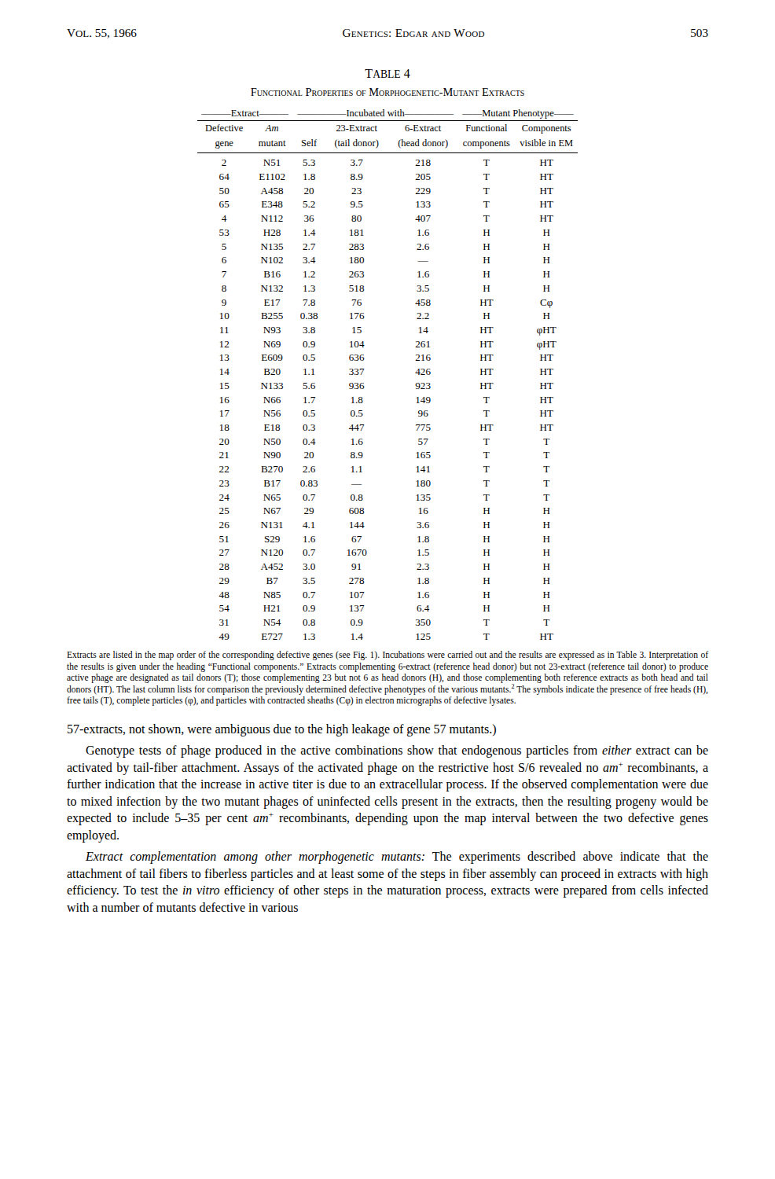VOL. 55, 1966 Genetics: Edgar and Wood 503
TABLE 4
Functional Properties of Morphogenetic-Mutant Extracts
| ———Extract——— | —————Incubated with————— | ——Mutant Phenotype—— |
| --- | --- | --- |
| Defective | Am | | 23-Extract | 6-Extract | Functional | Components |
| gene | mutant | Self | (tail donor) | (head donor) | components | visible in EM |
| 2 | N51 | 5.3 | 3.7 | 218 | T | HT |
| 64 | E1102 | 1.8 | 8.9 | 205 | T | HT |
| 50 | A458 | 20 | 23 | 229 | T | HT |
| 65 | E348 | 5.2 | 9.5 | 133 | T | HT |
| 4 | N112 | 36 | 80 | 407 | T | HT |
| 53 | H28 | 1.4 | 181 | 1.6 | H | H |
| 5 | N135 | 2.7 | 283 | 2.6 | H | H |
| 6 | N102 | 3.4 | 180 | — | H | H |
| 7 | B16 | 1.2 | 263 | 1.6 | H | H |
| 8 | N132 | 1.3 | 518 | 3.5 | H | H |
| 9 | E17 | 7.8 | 76 | 458 | HT | Cφ |
| 10 | B255 | 0.38 | 176 | 2.2 | H | H |
| 11 | N93 | 3.8 | 15 | 14 | HT | φHT |
| 12 | N69 | 0.9 | 104 | 261 | HT | φHT |
| 13 | E609 | 0.5 | 636 | 216 | HT | HT |
| 14 | B20 | 1.1 | 337 | 426 | HT | HT |
| 15 | N133 | 5.6 | 936 | 923 | HT | HT |
| 16 | N66 | 1.7 | 1.8 | 149 | T | HT |
| 17 | N56 | 0.5 | 0.5 | 96 | T | HT |
| 18 | E18 | 0.3 | 447 | 775 | HT | HT |
| 20 | N50 | 0.4 | 1.6 | 57 | T | T |
| 21 | N90 | 20 | 8.9 | 165 | T | T |
| 22 | B270 | 2.6 | 1.1 | 141 | T | T |
| 23 | B17 | 0.83 | — | 180 | T | T |
| 24 | N65 | 0.7 | 0.8 | 135 | T | T |
| 25 | N67 | 29 | 608 | 16 | H | H |
| 26 | N131 | 4.1 | 144 | 3.6 | H | H |
| 51 | S29 | 1.6 | 67 | 1.8 | H | H |
| 27 | N120 | 0.7 | 1670 | 1.5 | H | H |
| 28 | A452 | 3.0 | 91 | 2.3 | H | H |
| 29 | B7 | 3.5 | 278 | 1.8 | H | H |
| 48 | N85 | 0.7 | 107 | 1.6 | H | H |
| 54 | H21 | 0.9 | 137 | 6.4 | H | H |
| 31 | N54 | 0.8 | 0.9 | 350 | T | T |
| 49 | E727 | 1.3 | 1.4 | 125 | T | HT |
Extracts are listed in the map order of the corresponding defective genes (see Fig. 1). Incubations were carried out and the results are expressed as in Table 3. Interpretation of the results is given under the heading “Functional components.” Extracts complementing 6-extract (reference head donor) but not 23-extract (reference tail donor) to produce active phage are designated as tail donors (T); those complementing 23 but not 6 as head donors (H), and those complementing both reference extracts as both head and tail donors (HT). The last column lists for comparison the previously determined defective phenotypes of the various mutants.2 The symbols indicate the presence of free heads (H), free tails (T), complete particles (φ), and particles with contracted sheaths (Cφ) in electron micrographs of defective lysates.
57-extracts, not shown, were ambiguous due to the high leakage of gene 57 mutants.)
Genotype tests of phage produced in the active combinations show that endogenous particles from either extract can be activated by tail-fiber attachment. Assays of the activated phage on the restrictive host S/6 revealed no am+ recombinants, a further indication that the increase in active titer is due to an extracellular process. If the observed complementation were due to mixed infection by the two mutant phages of uninfected cells present in the extracts, then the resulting progeny would be expected to include 5–35 per cent am+ recombinants, depending upon the map interval between the two defective genes employed.
Extract complementation among other morphogenetic mutants: The experiments described above indicate that the attachment of tail fibers to fiberless particles and at least some of the steps in fiber assembly can proceed in extracts with high efficiency. To test the in vitro efficiency of other steps in the maturation process, extracts were prepared from cells infected with a number of mutants defective in various